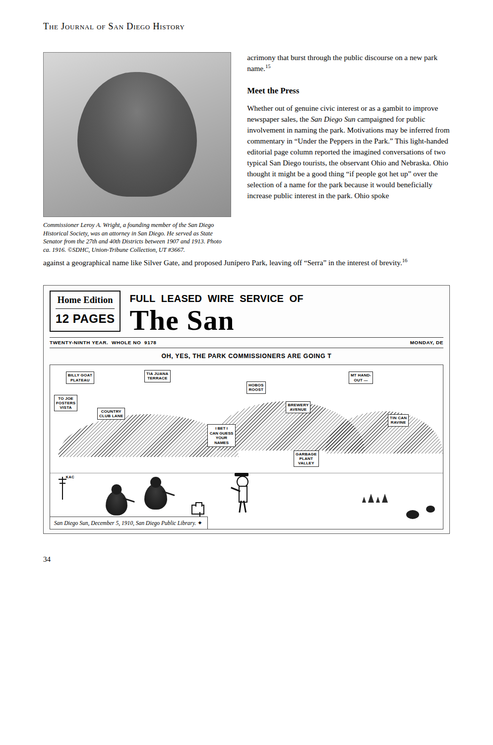The Journal of San Diego History
Commissioner Leroy A. Wright, a founding member of the San Diego Historical Society, was an attorney in San Diego. He served as State Senator from the 27th and 40th Districts between 1907 and 1913. Photo ca. 1916. ©SDHC, Union-Tribune Collection, UT #3667.
acrimony that burst through the public discourse on a new park name.15
Meet the Press
Whether out of genuine civic interest or as a gambit to improve newspaper sales, the San Diego Sun campaigned for public involvement in naming the park. Motivations may be inferred from commentary in “Under the Peppers in the Park.” This light-handed editorial page column reported the imagined conversations of two typical San Diego tourists, the observant Ohio and Nebraska. Ohio thought it might be a good thing “if people got het up” over the selection of a name for the park because it would beneficially increase public interest in the park. Ohio spoke
against a geographical name like Silver Gate, and proposed Junípero Park, leaving off “Serra” in the interest of brevity.16
Home Edition
12 PAGES
FULL LEASED WIRE SERVICE OF
The San
TWENTY-NINTH YEAR. WHOLE NO 9178 MONDAY, DE
OH, YES, THE PARK COMMISSIONERS ARE GOING T
BILLY GOAT PLATEAU
TIA JUANA TERRACE
HOBOS ROOST
MT HAND- OUT —
TO JOE FOSTERS VISTA
COUNTRY CLUB LANE
BREWERY AVENUE
TIN CAN RAVINE
GARBAGE PLANT VALLEY
I BET I CAN GUESS YOUR NAMES
KAC
San Diego Sun, December 5, 1910, San Diego Public Library. ✦
34